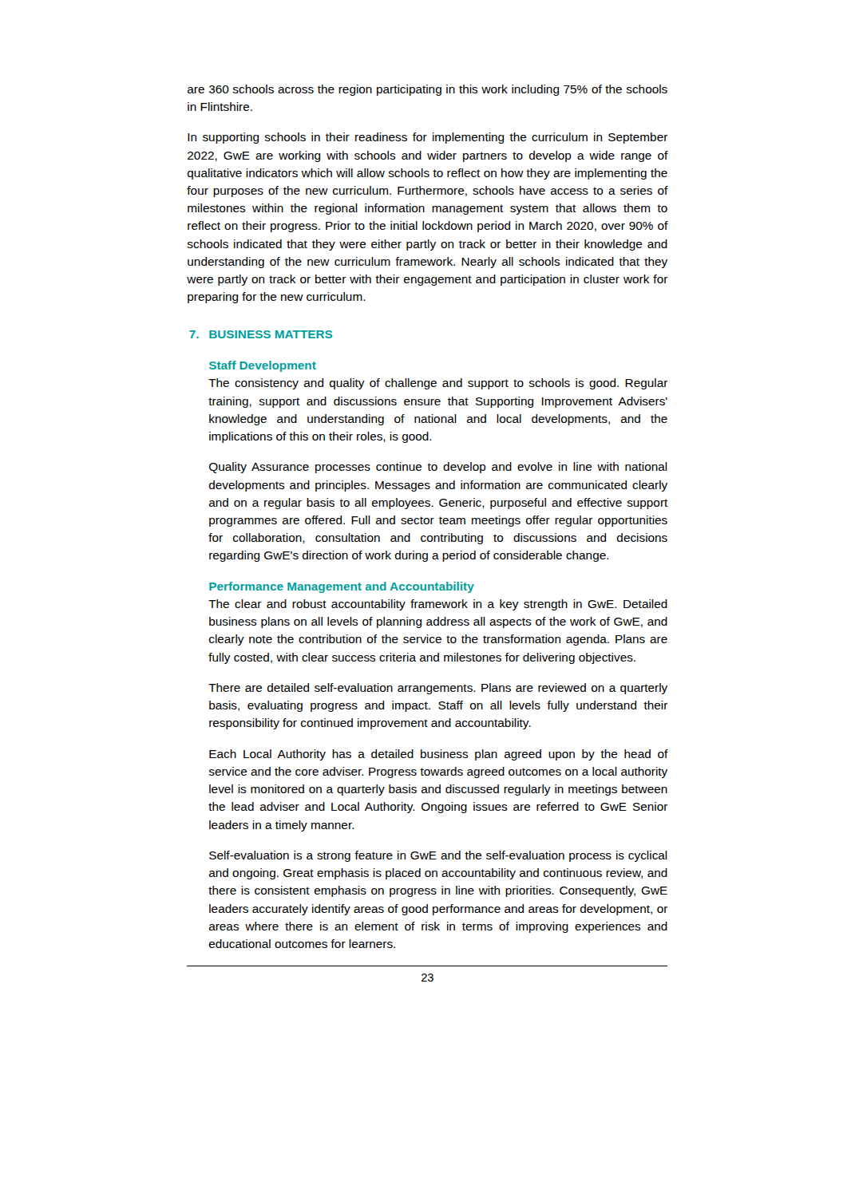are 360 schools across the region participating in this work including 75% of the schools in Flintshire.
In supporting schools in their readiness for implementing the curriculum in September 2022, GwE are working with schools and wider partners to develop a wide range of qualitative indicators which will allow schools to reflect on how they are implementing the four purposes of the new curriculum. Furthermore, schools have access to a series of milestones within the regional information management system that allows them to reflect on their progress. Prior to the initial lockdown period in March 2020, over 90% of schools indicated that they were either partly on track or better in their knowledge and understanding of the new curriculum framework. Nearly all schools indicated that they were partly on track or better with their engagement and participation in cluster work for preparing for the new curriculum.
7. BUSINESS MATTERS
Staff Development
The consistency and quality of challenge and support to schools is good. Regular training, support and discussions ensure that Supporting Improvement Advisers' knowledge and understanding of national and local developments, and the implications of this on their roles, is good.
Quality Assurance processes continue to develop and evolve in line with national developments and principles. Messages and information are communicated clearly and on a regular basis to all employees. Generic, purposeful and effective support programmes are offered. Full and sector team meetings offer regular opportunities for collaboration, consultation and contributing to discussions and decisions regarding GwE's direction of work during a period of considerable change.
Performance Management and Accountability
The clear and robust accountability framework in a key strength in GwE. Detailed business plans on all levels of planning address all aspects of the work of GwE, and clearly note the contribution of the service to the transformation agenda. Plans are fully costed, with clear success criteria and milestones for delivering objectives.
There are detailed self-evaluation arrangements. Plans are reviewed on a quarterly basis, evaluating progress and impact. Staff on all levels fully understand their responsibility for continued improvement and accountability.
Each Local Authority has a detailed business plan agreed upon by the head of service and the core adviser. Progress towards agreed outcomes on a local authority level is monitored on a quarterly basis and discussed regularly in meetings between the lead adviser and Local Authority. Ongoing issues are referred to GwE Senior leaders in a timely manner.
Self-evaluation is a strong feature in GwE and the self-evaluation process is cyclical and ongoing. Great emphasis is placed on accountability and continuous review, and there is consistent emphasis on progress in line with priorities. Consequently, GwE leaders accurately identify areas of good performance and areas for development, or areas where there is an element of risk in terms of improving experiences and educational outcomes for learners.
23